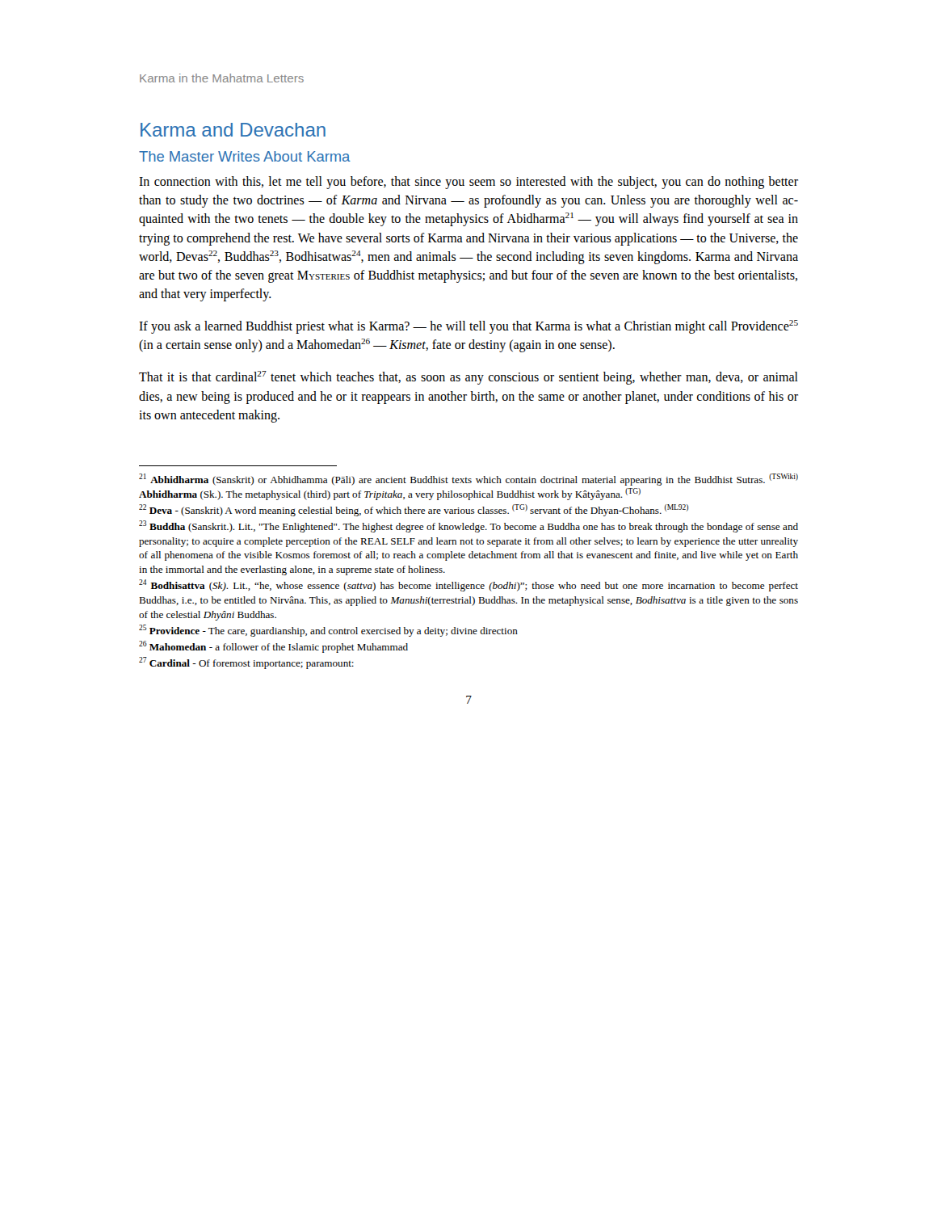Karma in the Mahatma Letters
Karma and Devachan
The Master Writes About Karma
In connection with this, let me tell you before, that since you seem so interested with the subject, you can do nothing better than to study the two doctrines — of Karma and Nirvana — as profoundly as you can. Unless you are thoroughly well acquainted with the two tenets — the double key to the metaphysics of Abidharma21 — you will always find yourself at sea in trying to comprehend the rest. We have several sorts of Karma and Nirvana in their various applications — to the Universe, the world, Devas22, Buddhas23, Bodhisatwas24, men and animals — the second including its seven kingdoms. Karma and Nirvana are but two of the seven great Mysteries of Buddhist metaphysics; and but four of the seven are known to the best orientalists, and that very imperfectly.
If you ask a learned Buddhist priest what is Karma? — he will tell you that Karma is what a Christian might call Providence25 (in a certain sense only) and a Mahomedan26 — Kismet, fate or destiny (again in one sense).
That it is that cardinal27 tenet which teaches that, as soon as any conscious or sentient being, whether man, deva, or animal dies, a new being is produced and he or it reappears in another birth, on the same or another planet, under conditions of his or its own antecedent making.
21 Abhidharma (Sanskrit) or Abhidhamma (Pāli) are ancient Buddhist texts which contain doctrinal material appearing in the Buddhist Sutras. (TSWiki) Abhidharma (Sk.). The metaphysical (third) part of Tripitaka, a very philosophical Buddhist work by Kâtyâyana. (TG)
22 Deva - (Sanskrit) A word meaning celestial being, of which there are various classes. (TG) servant of the Dhyan-Chohans. (ML92)
23 Buddha (Sanskrit.). Lit., "The Enlightened". The highest degree of knowledge. To become a Buddha one has to break through the bondage of sense and personality; to acquire a complete perception of the REAL SELF and learn not to separate it from all other selves; to learn by experience the utter unreality of all phenomena of the visible Kosmos foremost of all; to reach a complete detachment from all that is evanescent and finite, and live while yet on Earth in the immortal and the everlasting alone, in a supreme state of holiness.
24 Bodhisattva (Sk). Lit., “he, whose essence (sattva) has become intelligence (bodhi)”; those who need but one more incarnation to become perfect Buddhas, i.e., to be entitled to Nirvâna. This, as applied to Manushi(terrestrial) Buddhas. In the metaphysical sense, Bodhisattva is a title given to the sons of the celestial Dhyâni Buddhas.
25 Providence - The care, guardianship, and control exercised by a deity; divine direction
26 Mahomedan - a follower of the Islamic prophet Muhammad
27 Cardinal - Of foremost importance; paramount:
7